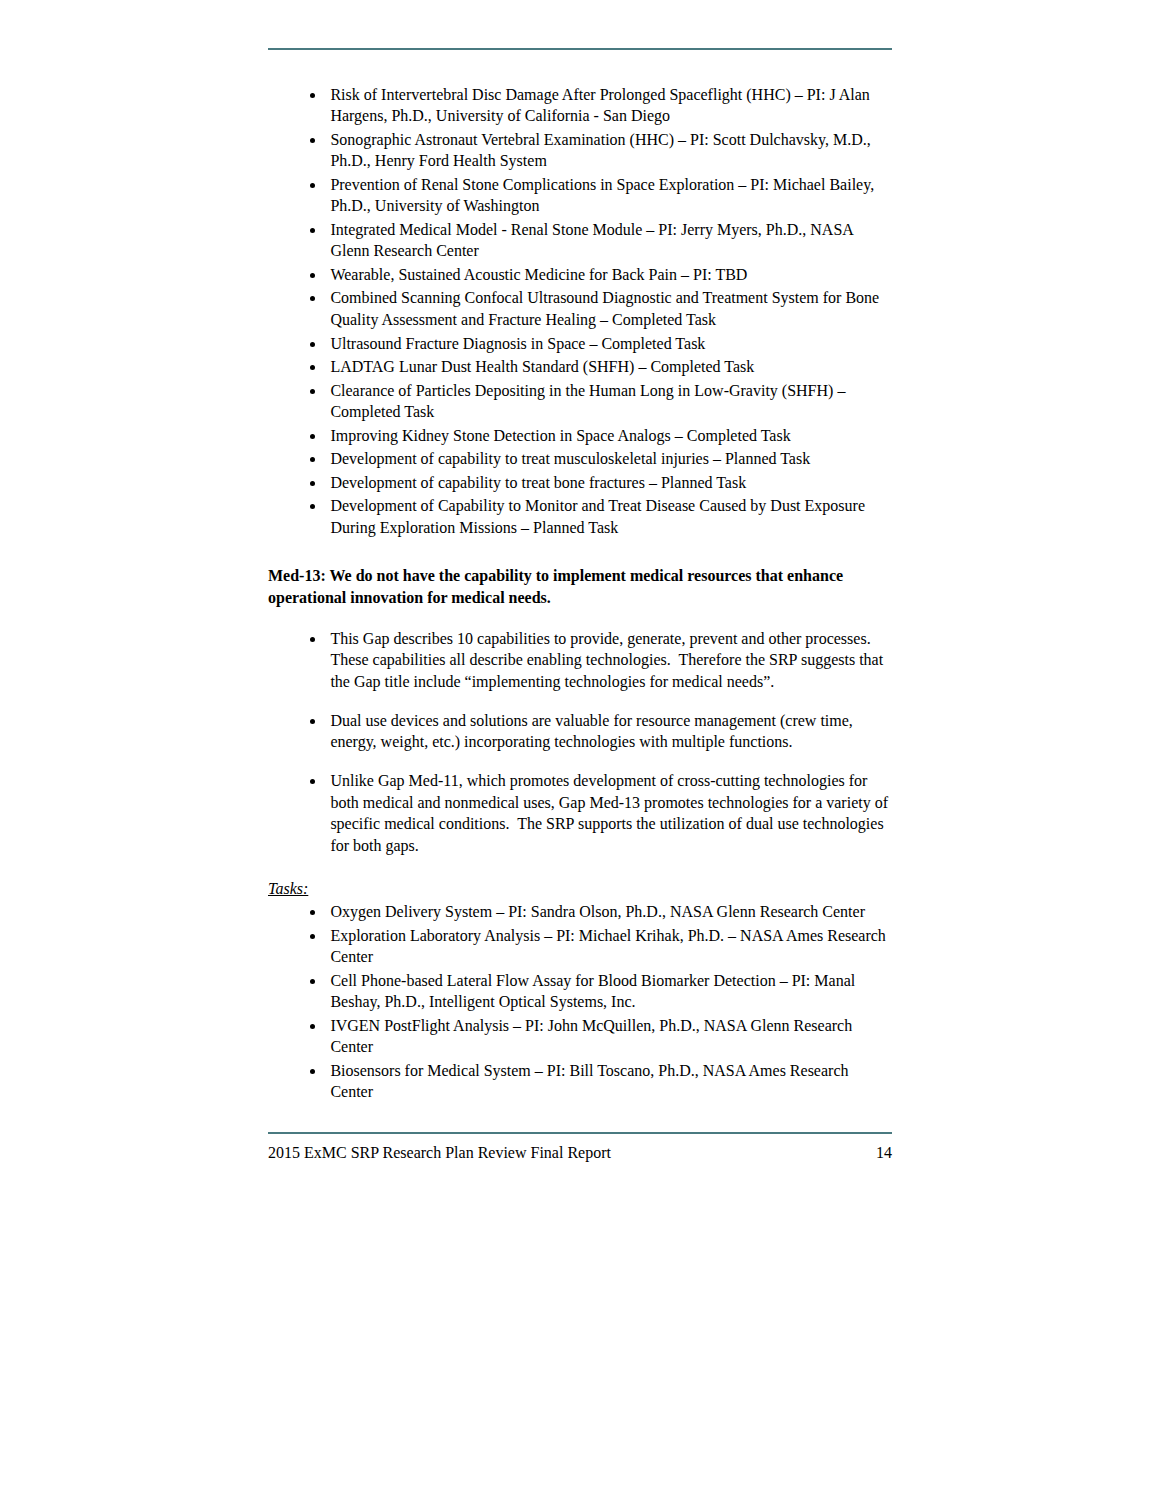Risk of Intervertebral Disc Damage After Prolonged Spaceflight (HHC) – PI: J Alan Hargens, Ph.D., University of California - San Diego
Sonographic Astronaut Vertebral Examination (HHC) – PI: Scott Dulchavsky, M.D., Ph.D., Henry Ford Health System
Prevention of Renal Stone Complications in Space Exploration – PI: Michael Bailey, Ph.D., University of Washington
Integrated Medical Model - Renal Stone Module – PI: Jerry Myers, Ph.D., NASA Glenn Research Center
Wearable, Sustained Acoustic Medicine for Back Pain – PI: TBD
Combined Scanning Confocal Ultrasound Diagnostic and Treatment System for Bone Quality Assessment and Fracture Healing – Completed Task
Ultrasound Fracture Diagnosis in Space – Completed Task
LADTAG Lunar Dust Health Standard (SHFH) – Completed Task
Clearance of Particles Depositing in the Human Long in Low-Gravity (SHFH) – Completed Task
Improving Kidney Stone Detection in Space Analogs – Completed Task
Development of capability to treat musculoskeletal injuries – Planned Task
Development of capability to treat bone fractures – Planned Task
Development of Capability to Monitor and Treat Disease Caused by Dust Exposure During Exploration Missions – Planned Task
Med-13: We do not have the capability to implement medical resources that enhance operational innovation for medical needs.
This Gap describes 10 capabilities to provide, generate, prevent and other processes. These capabilities all describe enabling technologies. Therefore the SRP suggests that the Gap title include “implementing technologies for medical needs”.
Dual use devices and solutions are valuable for resource management (crew time, energy, weight, etc.) incorporating technologies with multiple functions.
Unlike Gap Med-11, which promotes development of cross-cutting technologies for both medical and nonmedical uses, Gap Med-13 promotes technologies for a variety of specific medical conditions. The SRP supports the utilization of dual use technologies for both gaps.
Tasks:
Oxygen Delivery System – PI: Sandra Olson, Ph.D., NASA Glenn Research Center
Exploration Laboratory Analysis – PI: Michael Krihak, Ph.D. – NASA Ames Research Center
Cell Phone-based Lateral Flow Assay for Blood Biomarker Detection – PI: Manal Beshay, Ph.D., Intelligent Optical Systems, Inc.
IVGEN PostFlight Analysis – PI: John McQuillen, Ph.D., NASA Glenn Research Center
Biosensors for Medical System – PI: Bill Toscano, Ph.D., NASA Ames Research Center
2015 ExMC SRP Research Plan Review Final Report 14